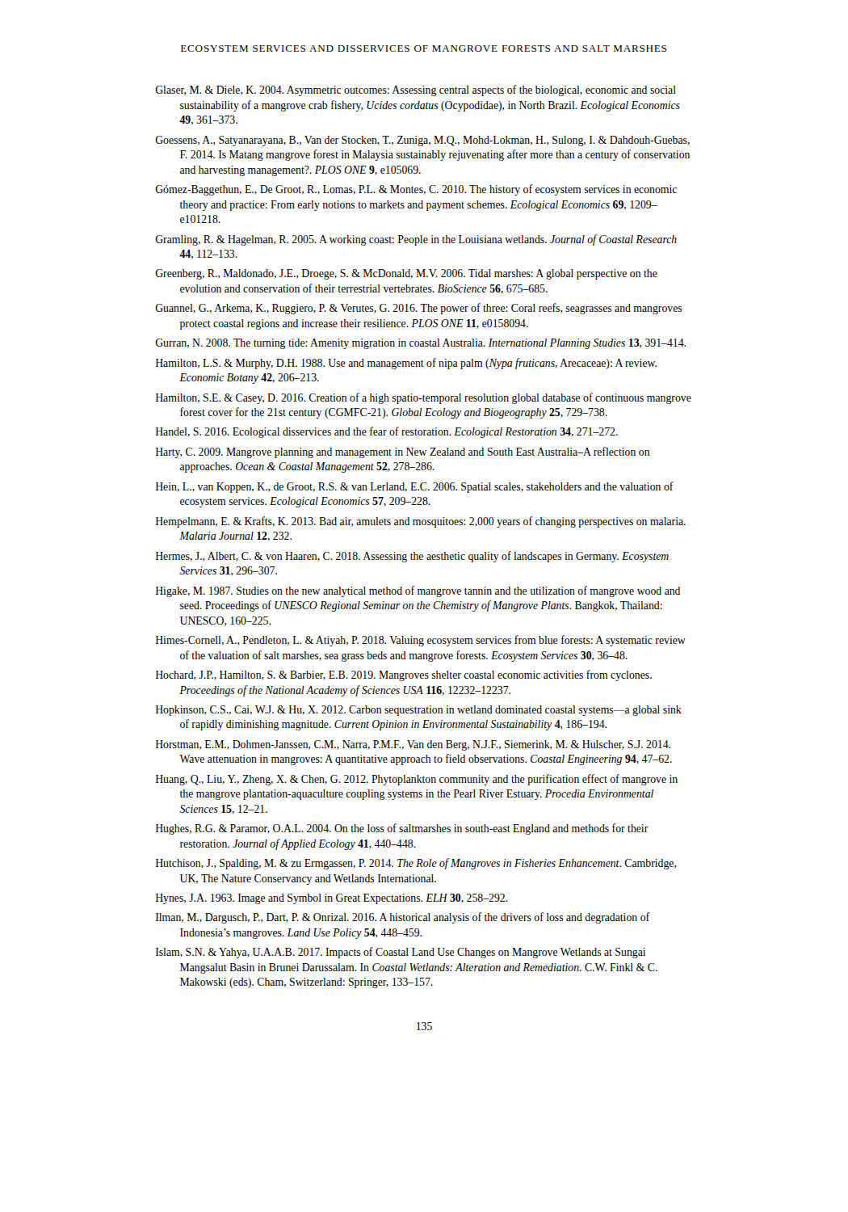Ecosystem Services and Disservices of Mangrove Forests and Salt Marshes
Glaser, M. & Diele, K. 2004. Asymmetric outcomes: Assessing central aspects of the biological, economic and social sustainability of a mangrove crab fishery, Ucides cordatus (Ocypodidae), in North Brazil. Ecological Economics 49, 361–373.
Goessens, A., Satyanarayana, B., Van der Stocken, T., Zuniga, M.Q., Mohd-Lokman, H., Sulong, I. & Dahdouh-Guebas, F. 2014. Is Matang mangrove forest in Malaysia sustainably rejuvenating after more than a century of conservation and harvesting management?. PLOS ONE 9, e105069.
Gómez-Baggethun, E., De Groot, R., Lomas, P.L. & Montes, C. 2010. The history of ecosystem services in economic theory and practice: From early notions to markets and payment schemes. Ecological Economics 69, 1209–e101218.
Gramling, R. & Hagelman, R. 2005. A working coast: People in the Louisiana wetlands. Journal of Coastal Research 44, 112–133.
Greenberg, R., Maldonado, J.E., Droege, S. & McDonald, M.V. 2006. Tidal marshes: A global perspective on the evolution and conservation of their terrestrial vertebrates. BioScience 56, 675–685.
Guannel, G., Arkema, K., Ruggiero, P. & Verutes, G. 2016. The power of three: Coral reefs, seagrasses and mangroves protect coastal regions and increase their resilience. PLOS ONE 11, e0158094.
Gurran, N. 2008. The turning tide: Amenity migration in coastal Australia. International Planning Studies 13, 391–414.
Hamilton, L.S. & Murphy, D.H. 1988. Use and management of nipa palm (Nypa fruticans, Arecaceae): A review. Economic Botany 42, 206–213.
Hamilton, S.E. & Casey, D. 2016. Creation of a high spatio-temporal resolution global database of continuous mangrove forest cover for the 21st century (CGMFC-21). Global Ecology and Biogeography 25, 729–738.
Handel, S. 2016. Ecological disservices and the fear of restoration. Ecological Restoration 34, 271–272.
Harty, C. 2009. Mangrove planning and management in New Zealand and South East Australia–A reflection on approaches. Ocean & Coastal Management 52, 278–286.
Hein, L., van Koppen, K., de Groot, R.S. & van Lerland, E.C. 2006. Spatial scales, stakeholders and the valuation of ecosystem services. Ecological Economics 57, 209–228.
Hempelmann, E. & Krafts, K. 2013. Bad air, amulets and mosquitoes: 2,000 years of changing perspectives on malaria. Malaria Journal 12, 232.
Hermes, J., Albert, C. & von Haaren, C. 2018. Assessing the aesthetic quality of landscapes in Germany. Ecosystem Services 31, 296–307.
Higake, M. 1987. Studies on the new analytical method of mangrove tannin and the utilization of mangrove wood and seed. Proceedings of UNESCO Regional Seminar on the Chemistry of Mangrove Plants. Bangkok, Thailand: UNESCO, 160–225.
Himes-Cornell, A., Pendleton, L. & Atiyah, P. 2018. Valuing ecosystem services from blue forests: A systematic review of the valuation of salt marshes, sea grass beds and mangrove forests. Ecosystem Services 30, 36–48.
Hochard, J.P., Hamilton, S. & Barbier, E.B. 2019. Mangroves shelter coastal economic activities from cyclones. Proceedings of the National Academy of Sciences USA 116, 12232–12237.
Hopkinson, C.S., Cai, W.J. & Hu, X. 2012. Carbon sequestration in wetland dominated coastal systems—a global sink of rapidly diminishing magnitude. Current Opinion in Environmental Sustainability 4, 186–194.
Horstman, E.M., Dohmen-Janssen, C.M., Narra, P.M.F., Van den Berg, N.J.F., Siemerink, M. & Hulscher, S.J. 2014. Wave attenuation in mangroves: A quantitative approach to field observations. Coastal Engineering 94, 47–62.
Huang, Q., Liu, Y., Zheng, X. & Chen, G. 2012. Phytoplankton community and the purification effect of mangrove in the mangrove plantation-aquaculture coupling systems in the Pearl River Estuary. Procedia Environmental Sciences 15, 12–21.
Hughes, R.G. & Paramor, O.A.L. 2004. On the loss of saltmarshes in south-east England and methods for their restoration. Journal of Applied Ecology 41, 440–448.
Hutchison, J., Spalding, M. & zu Ermgassen, P. 2014. The Role of Mangroves in Fisheries Enhancement. Cambridge, UK, The Nature Conservancy and Wetlands International.
Hynes, J.A. 1963. Image and Symbol in Great Expectations. ELH 30, 258–292.
Ilman, M., Dargusch, P., Dart, P. & Onrizal. 2016. A historical analysis of the drivers of loss and degradation of Indonesia’s mangroves. Land Use Policy 54, 448–459.
Islam, S.N. & Yahya, U.A.A.B. 2017. Impacts of Coastal Land Use Changes on Mangrove Wetlands at Sungai Mangsalut Basin in Brunei Darussalam. In Coastal Wetlands: Alteration and Remediation. C.W. Finkl & C. Makowski (eds). Cham, Switzerland: Springer, 133–157.
135